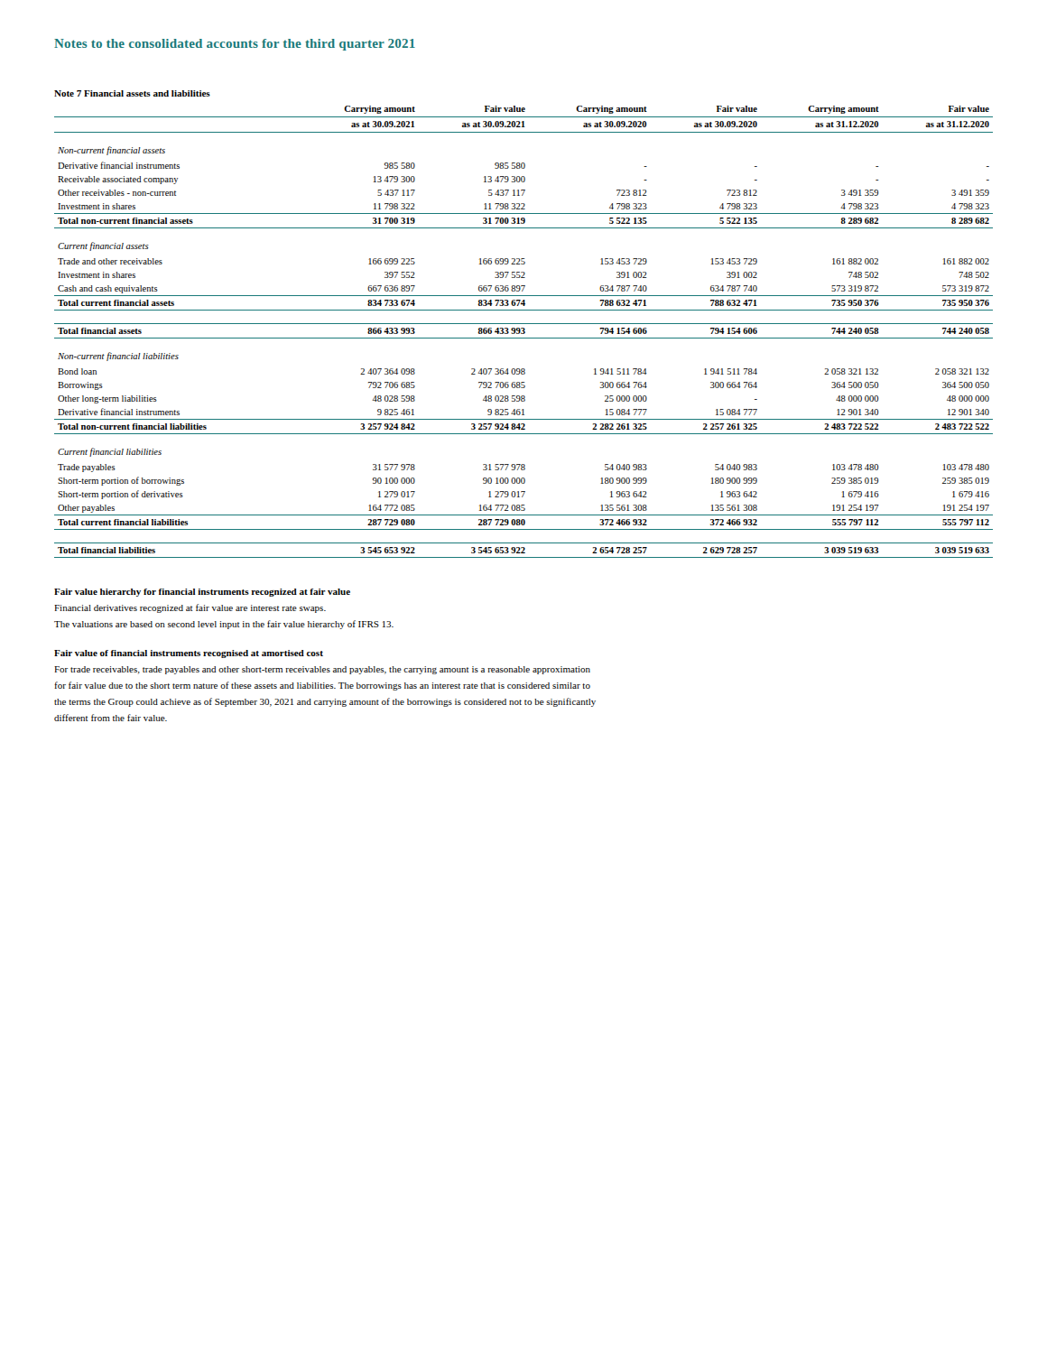Notes to the consolidated accounts for the third quarter 2021
Note 7 Financial assets and liabilities
| | Carrying amount | Fair value | Carrying amount | Fair value | Carrying amount | Fair value |
| --- | --- | --- | --- | --- | --- | --- |
| | as at 30.09.2021 | as at 30.09.2021 | as at 30.09.2020 | as at 30.09.2020 | as at 31.12.2020 | as at 31.12.2020 |
| Non-current financial assets |
| Derivative financial instruments | 985 580 | 985 580 | - | - | - | - |
| Receivable associated company | 13 479 300 | 13 479 300 | - | - | - | - |
| Other receivables - non-current | 5 437 117 | 5 437 117 | 723 812 | 723 812 | 3 491 359 | 3 491 359 |
| Investment in shares | 11 798 322 | 11 798 322 | 4 798 323 | 4 798 323 | 4 798 323 | 4 798 323 |
| Total non-current financial assets | 31 700 319 | 31 700 319 | 5 522 135 | 5 522 135 | 8 289 682 | 8 289 682 |
| Current financial assets |
| Trade and other receivables | 166 699 225 | 166 699 225 | 153 453 729 | 153 453 729 | 161 882 002 | 161 882 002 |
| Investment in shares | 397 552 | 397 552 | 391 002 | 391 002 | 748 502 | 748 502 |
| Cash and cash equivalents | 667 636 897 | 667 636 897 | 634 787 740 | 634 787 740 | 573 319 872 | 573 319 872 |
| Total current financial assets | 834 733 674 | 834 733 674 | 788 632 471 | 788 632 471 | 735 950 376 | 735 950 376 |
| Total financial assets | 866 433 993 | 866 433 993 | 794 154 606 | 794 154 606 | 744 240 058 | 744 240 058 |
| Non-current financial liabilities |
| Bond loan | 2 407 364 098 | 2 407 364 098 | 1 941 511 784 | 1 941 511 784 | 2 058 321 132 | 2 058 321 132 |
| Borrowings | 792 706 685 | 792 706 685 | 300 664 764 | 300 664 764 | 364 500 050 | 364 500 050 |
| Other long-term liabilities | 48 028 598 | 48 028 598 | 25 000 000 | - | 48 000 000 | 48 000 000 |
| Derivative financial instruments | 9 825 461 | 9 825 461 | 15 084 777 | 15 084 777 | 12 901 340 | 12 901 340 |
| Total non-current financial liabilities | 3 257 924 842 | 3 257 924 842 | 2 282 261 325 | 2 257 261 325 | 2 483 722 522 | 2 483 722 522 |
| Current financial liabilities |
| Trade payables | 31 577 978 | 31 577 978 | 54 040 983 | 54 040 983 | 103 478 480 | 103 478 480 |
| Short-term portion of borrowings | 90 100 000 | 90 100 000 | 180 900 999 | 180 900 999 | 259 385 019 | 259 385 019 |
| Short-term portion of derivatives | 1 279 017 | 1 279 017 | 1 963 642 | 1 963 642 | 1 679 416 | 1 679 416 |
| Other payables | 164 772 085 | 164 772 085 | 135 561 308 | 135 561 308 | 191 254 197 | 191 254 197 |
| Total current financial liabilities | 287 729 080 | 287 729 080 | 372 466 932 | 372 466 932 | 555 797 112 | 555 797 112 |
| Total financial liabilities | 3 545 653 922 | 3 545 653 922 | 2 654 728 257 | 2 629 728 257 | 3 039 519 633 | 3 039 519 633 |
Fair value hierarchy for financial instruments recognized at fair value
Financial derivatives recognized at fair value are interest rate swaps.
The valuations are based on second level input in the fair value hierarchy of IFRS 13.
Fair value of financial instruments recognised at amortised cost
For trade receivables, trade payables and other short-term receivables and payables, the carrying amount is a reasonable approximation
for fair value due to the short term nature of these assets and liabilities. The borrowings has an interest rate that is considered similar to
the terms the Group could achieve as of September 30, 2021 and carrying amount of the borrowings is considered not to be significantly
different from the fair value.